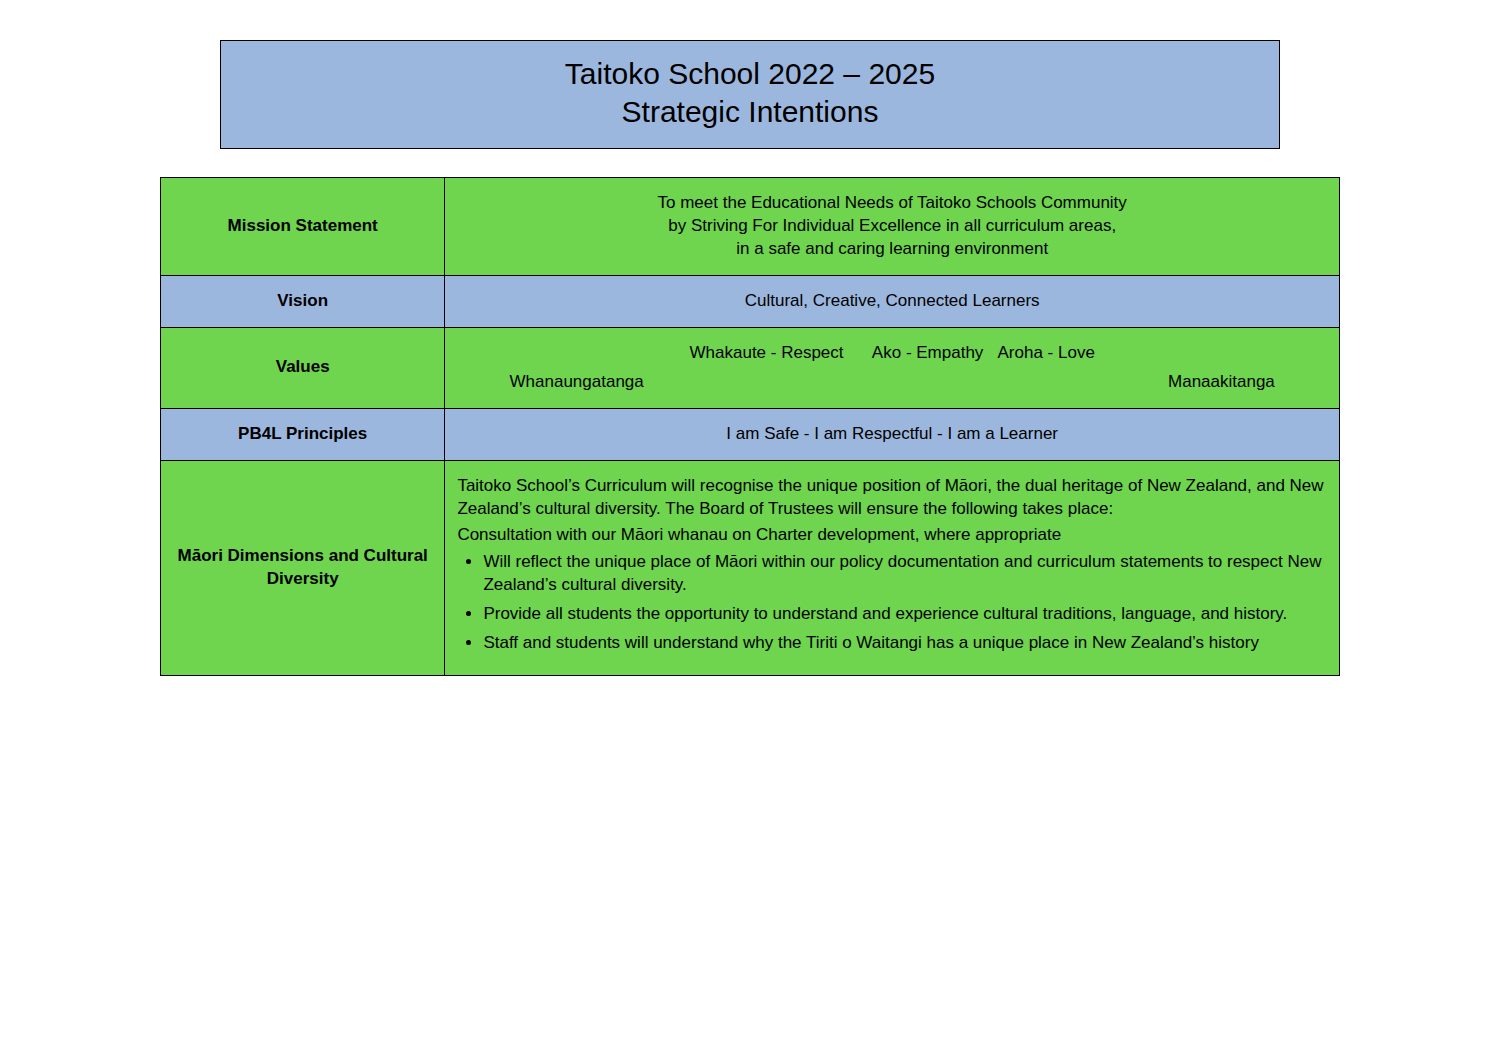Taitoko School 2022 – 2025
Strategic Intentions
| Mission Statement | To meet the Educational Needs of Taitoko Schools Community by Striving For Individual Excellence in all curriculum areas, in a safe and caring learning environment |
| Vision | Cultural, Creative, Connected Learners |
| Values | Whakaute - Respect Ako - Empathy Aroha - Love Whanaungatanga Manaakitanga |
| PB4L Principles | I am Safe - I am Respectful - I am a Learner |
| Māori Dimensions and Cultural Diversity | Taitoko School’s Curriculum will recognise the unique position of Māori, the dual heritage of New Zealand, and New Zealand’s cultural diversity. The Board of Trustees will ensure the following takes place: Consultation with our Māori whanau on Charter development, where appropriate Will reflect the unique place of Māori within our policy documentation and curriculum statements to respect New Zealand’s cultural diversity. Provide all students the opportunity to understand and experience cultural traditions, language, and history. Staff and students will understand why the Tiriti o Waitangi has a unique place in New Zealand’s history |